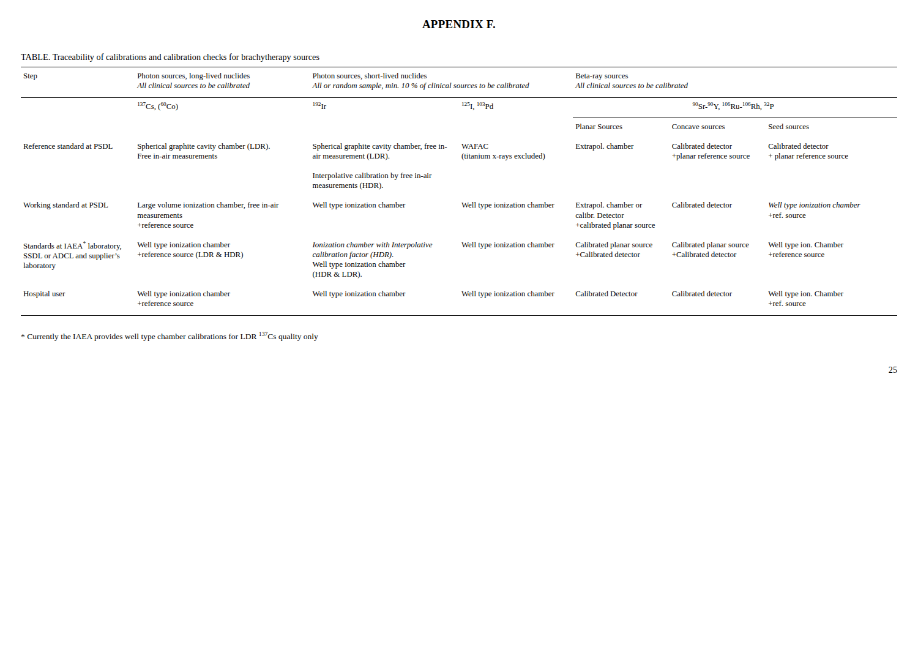APPENDIX F.
TABLE. Traceability of calibrations and calibration checks for brachytherapy sources
| Step | Photon sources, long-lived nuclides All clinical sources to be calibrated | Photon sources, short-lived nuclides All or random sample, min. 10 % of clinical sources to be calibrated | Beta-ray sources All clinical sources to be calibrated |
| | 137 Cs, ( 60 Co) | 192 Ir | 125 I, 103 Pd | 90 Sr- 90 Y, 106 Ru- 106 Rh, 32 P |
| | | | | Planar Sources | Concave sources | Seed sources |
| Reference standard at PSDL | Spherical graphite cavity chamber (LDR). Free in-air measurements | Spherical graphite cavity chamber, free in-air measurement (LDR). Interpolative calibration by free in-air measurements (HDR). | WAFAC (titanium x-rays excluded) | Extrapol. chamber | Calibrated detector +planar reference source | Calibrated detector + planar reference source |
| Working standard at PSDL | Large volume ionization chamber, free in-air measurements +reference source | Well type ionization chamber | Well type ionization chamber | Extrapol. chamber or calibr. Detector +calibrated planar source | Calibrated detector | Well type ionization chamber +ref. source |
| Standards at IAEA * laboratory, SSDL or ADCL and supplier’s laboratory | Well type ionization chamber +reference source (LDR & HDR) | Ionization chamber with Interpolative calibration factor (HDR). Well type ionization chamber (HDR & LDR). | Well type ionization chamber | Calibrated planar source +Calibrated detector | Calibrated planar source +Calibrated detector | Well type ion. Chamber +reference source |
| Hospital user | Well type ionization chamber +reference source | Well type ionization chamber | Well type ionization chamber | Calibrated Detector | Calibrated detector | Well type ion. Chamber +ref. source |
* Currently the IAEA provides well type chamber calibrations for LDR 137Cs quality only
25